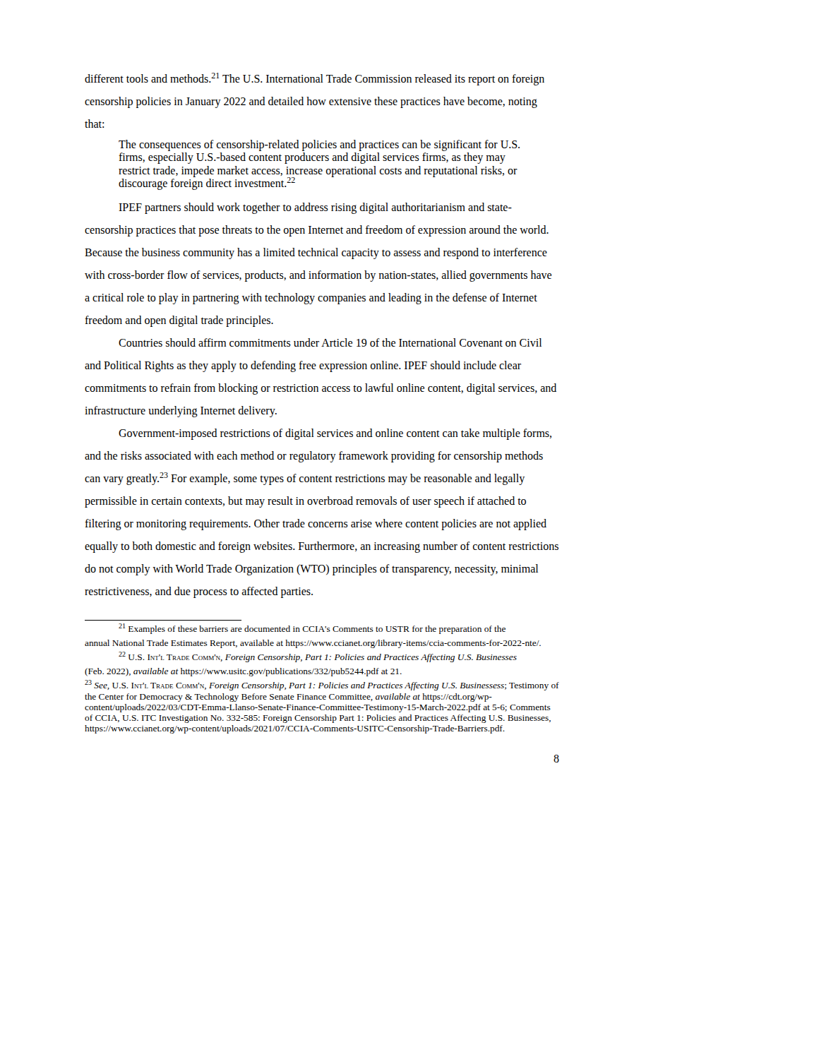different tools and methods.21 The U.S. International Trade Commission released its report on foreign censorship policies in January 2022 and detailed how extensive these practices have become, noting that:
The consequences of censorship-related policies and practices can be significant for U.S. firms, especially U.S.-based content producers and digital services firms, as they may restrict trade, impede market access, increase operational costs and reputational risks, or discourage foreign direct investment.22
IPEF partners should work together to address rising digital authoritarianism and state-censorship practices that pose threats to the open Internet and freedom of expression around the world. Because the business community has a limited technical capacity to assess and respond to interference with cross-border flow of services, products, and information by nation-states, allied governments have a critical role to play in partnering with technology companies and leading in the defense of Internet freedom and open digital trade principles.
Countries should affirm commitments under Article 19 of the International Covenant on Civil and Political Rights as they apply to defending free expression online. IPEF should include clear commitments to refrain from blocking or restriction access to lawful online content, digital services, and infrastructure underlying Internet delivery.
Government-imposed restrictions of digital services and online content can take multiple forms, and the risks associated with each method or regulatory framework providing for censorship methods can vary greatly.23 For example, some types of content restrictions may be reasonable and legally permissible in certain contexts, but may result in overbroad removals of user speech if attached to filtering or monitoring requirements. Other trade concerns arise where content policies are not applied equally to both domestic and foreign websites. Furthermore, an increasing number of content restrictions do not comply with World Trade Organization (WTO) principles of transparency, necessity, minimal restrictiveness, and due process to affected parties.
21 Examples of these barriers are documented in CCIA's Comments to USTR for the preparation of the
annual National Trade Estimates Report, available at https://www.ccianet.org/library-items/ccia-comments-for-2022-nte/.
22 U.S. Int'l Trade Comm'n, Foreign Censorship, Part 1: Policies and Practices Affecting U.S. Businesses
(Feb. 2022), available at https://www.usitc.gov/publications/332/pub5244.pdf at 21.
23 See, U.S. Int'l Trade Comm'n, Foreign Censorship, Part 1: Policies and Practices Affecting U.S. Businessess; Testimony of the Center for Democracy & Technology Before Senate Finance Committee, available at https://cdt.org/wp-content/uploads/2022/03/CDT-Emma-Llanso-Senate-Finance-Committee-Testimony-15-March-2022.pdf at 5-6; Comments of CCIA, U.S. ITC Investigation No. 332-585: Foreign Censorship Part 1: Policies and Practices Affecting U.S. Businesses, https://www.ccianet.org/wp-content/uploads/2021/07/CCIA-Comments-USITC-Censorship-Trade-Barriers.pdf.
8